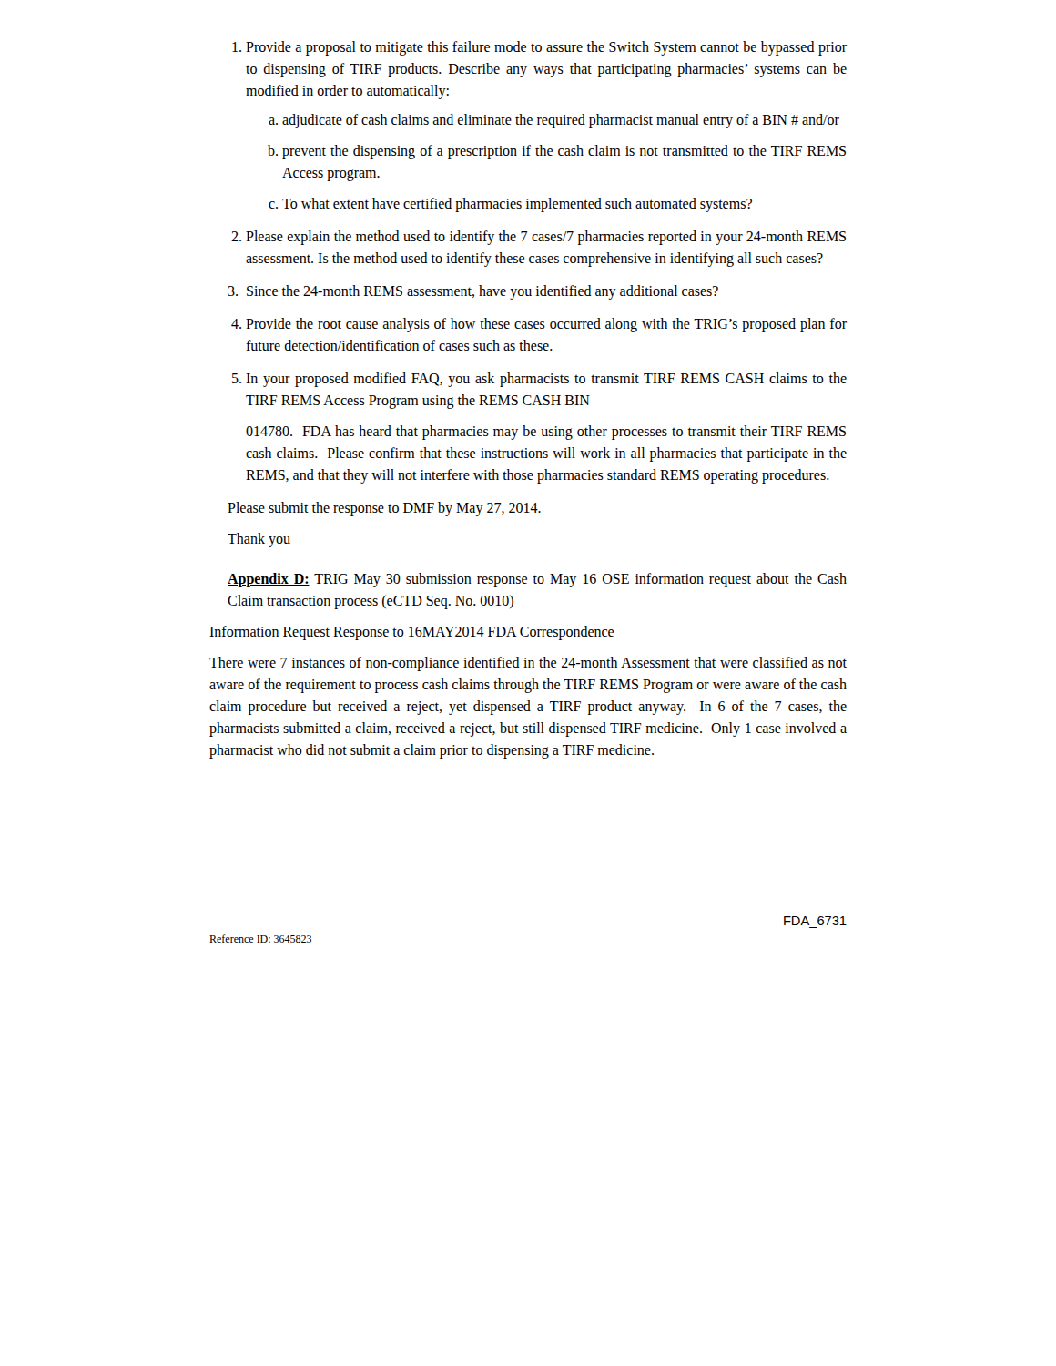Provide a proposal to mitigate this failure mode to assure the Switch System cannot be bypassed prior to dispensing of TIRF products. Describe any ways that participating pharmacies’ systems can be modified in order to automatically:
adjudicate of cash claims and eliminate the required pharmacist manual entry of a BIN # and/or
prevent the dispensing of a prescription if the cash claim is not transmitted to the TIRF REMS Access program.
To what extent have certified pharmacies implemented such automated systems?
Please explain the method used to identify the 7 cases/7 pharmacies reported in your 24-month REMS assessment. Is the method used to identify these cases comprehensive in identifying all such cases?
3. Since the 24-month REMS assessment, have you identified any additional cases?
Provide the root cause analysis of how these cases occurred along with the TRIG’s proposed plan for future detection/identification of cases such as these.
In your proposed modified FAQ, you ask pharmacists to transmit TIRF REMS CASH claims to the TIRF REMS Access Program using the REMS CASH BIN
014780. FDA has heard that pharmacies may be using other processes to transmit their TIRF REMS cash claims. Please confirm that these instructions will work in all pharmacies that participate in the REMS, and that they will not interfere with those pharmacies standard REMS operating procedures.
Please submit the response to DMF by May 27, 2014.
Thank you
Appendix D: TRIG May 30 submission response to May 16 OSE information request about the Cash Claim transaction process (eCTD Seq. No. 0010)
Information Request Response to 16MAY2014 FDA Correspondence
There were 7 instances of non-compliance identified in the 24-month Assessment that were classified as not aware of the requirement to process cash claims through the TIRF REMS Program or were aware of the cash claim procedure but received a reject, yet dispensed a TIRF product anyway. In 6 of the 7 cases, the pharmacists submitted a claim, received a reject, but still dispensed TIRF medicine. Only 1 case involved a pharmacist who did not submit a claim prior to dispensing a TIRF medicine.
FDA_6731
Reference ID: 3645823